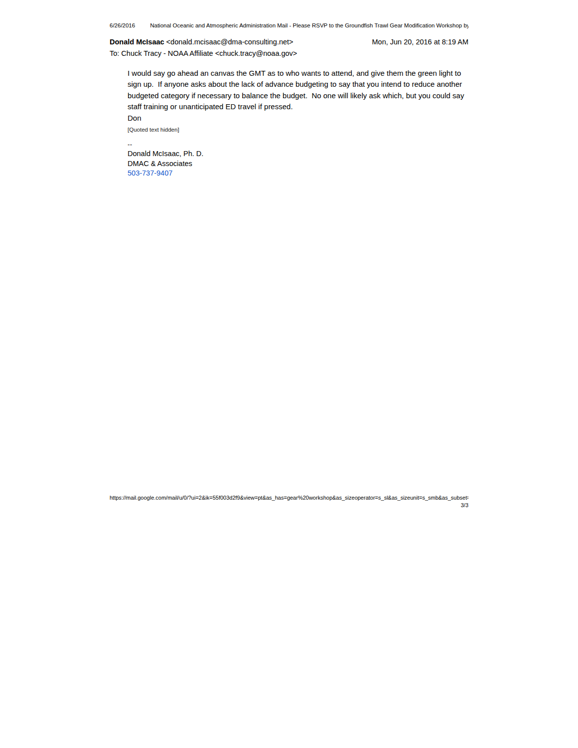6/26/2016 National Oceanic and Atmospheric Administration Mail - Please RSVP to the Groundfish Trawl Gear Modification Workshop by Thursday, June 30th!
Donald McIsaac <donald.mcisaac@dma-consulting.net>
Mon, Jun 20, 2016 at 8:19 AM
To: Chuck Tracy - NOAA Affiliate <chuck.tracy@noaa.gov>
I would say go ahead an canvas the GMT as to who wants to attend, and give them the green light to sign up. If anyone asks about the lack of advance budgeting to say that you intend to reduce another budgeted category if necessary to balance the budget. No one will likely ask which, but you could say staff training or unanticipated ED travel if pressed.
Don
[Quoted text hidden]
--
Donald McIsaac, Ph. D.
DMAC & Associates
503-737-9407
https://mail.google.com/mail/u/0/?ui=2&ik=55f003d2f9&view=pt&as_has=gear%20workshop&as_sizeoperator=s_sl&as_sizeunit=s_smb&as_subset=all&as_wi… 3/3